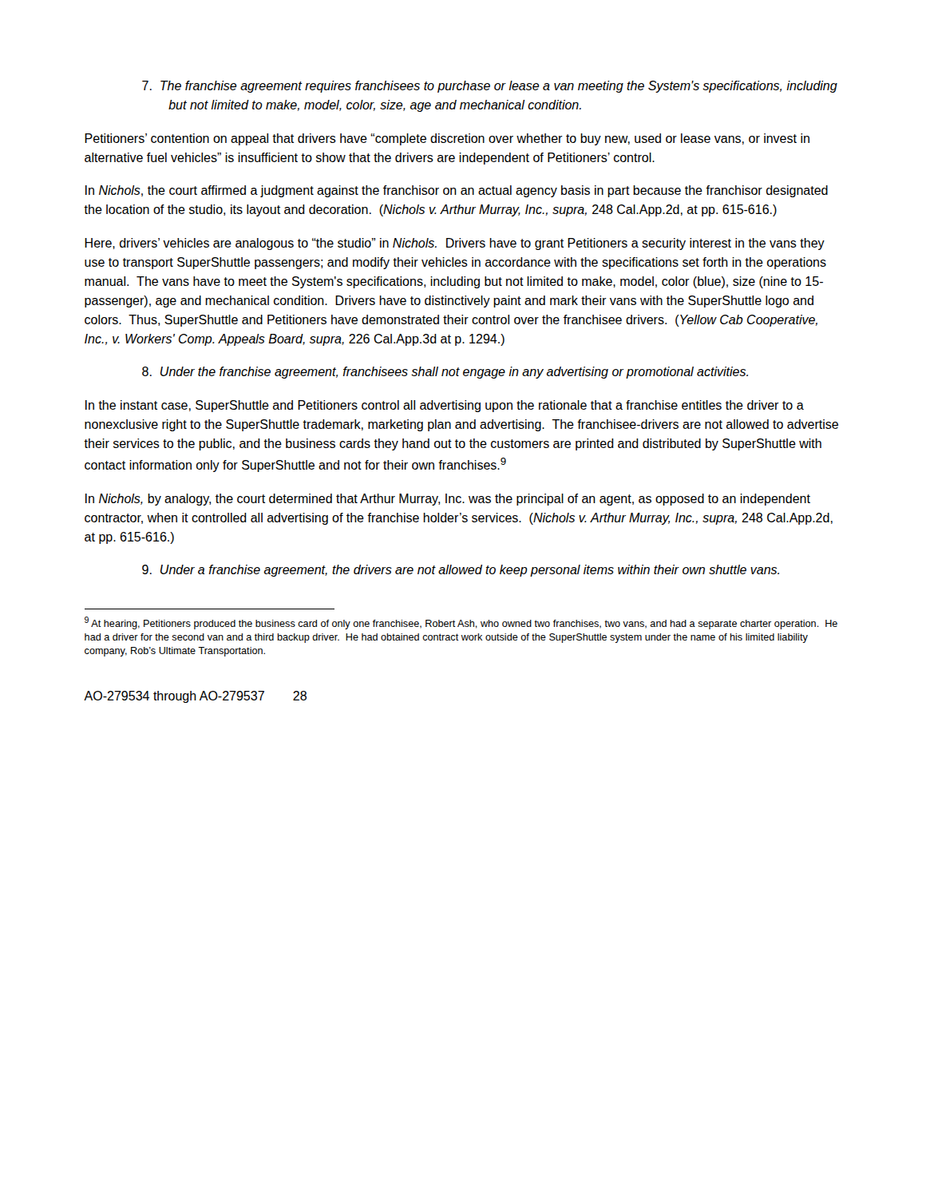7. The franchise agreement requires franchisees to purchase or lease a van meeting the System's specifications, including but not limited to make, model, color, size, age and mechanical condition.
Petitioners’ contention on appeal that drivers have “complete discretion over whether to buy new, used or lease vans, or invest in alternative fuel vehicles” is insufficient to show that the drivers are independent of Petitioners’ control.
In Nichols, the court affirmed a judgment against the franchisor on an actual agency basis in part because the franchisor designated the location of the studio, its layout and decoration. (Nichols v. Arthur Murray, Inc., supra, 248 Cal.App.2d, at pp. 615-616.)
Here, drivers’ vehicles are analogous to “the studio” in Nichols. Drivers have to grant Petitioners a security interest in the vans they use to transport SuperShuttle passengers; and modify their vehicles in accordance with the specifications set forth in the operations manual. The vans have to meet the System's specifications, including but not limited to make, model, color (blue), size (nine to 15-passenger), age and mechanical condition. Drivers have to distinctively paint and mark their vans with the SuperShuttle logo and colors. Thus, SuperShuttle and Petitioners have demonstrated their control over the franchisee drivers. (Yellow Cab Cooperative, Inc., v. Workers' Comp. Appeals Board, supra, 226 Cal.App.3d at p. 1294.)
8. Under the franchise agreement, franchisees shall not engage in any advertising or promotional activities.
In the instant case, SuperShuttle and Petitioners control all advertising upon the rationale that a franchise entitles the driver to a nonexclusive right to the SuperShuttle trademark, marketing plan and advertising. The franchisee-drivers are not allowed to advertise their services to the public, and the business cards they hand out to the customers are printed and distributed by SuperShuttle with contact information only for SuperShuttle and not for their own franchises.9
In Nichols, by analogy, the court determined that Arthur Murray, Inc. was the principal of an agent, as opposed to an independent contractor, when it controlled all advertising of the franchise holder’s services. (Nichols v. Arthur Murray, Inc., supra, 248 Cal.App.2d, at pp. 615-616.)
9. Under a franchise agreement, the drivers are not allowed to keep personal items within their own shuttle vans.
9 At hearing, Petitioners produced the business card of only one franchisee, Robert Ash, who owned two franchises, two vans, and had a separate charter operation. He had a driver for the second van and a third backup driver. He had obtained contract work outside of the SuperShuttle system under the name of his limited liability company, Rob’s Ultimate Transportation.
AO-279534 through AO-27953728